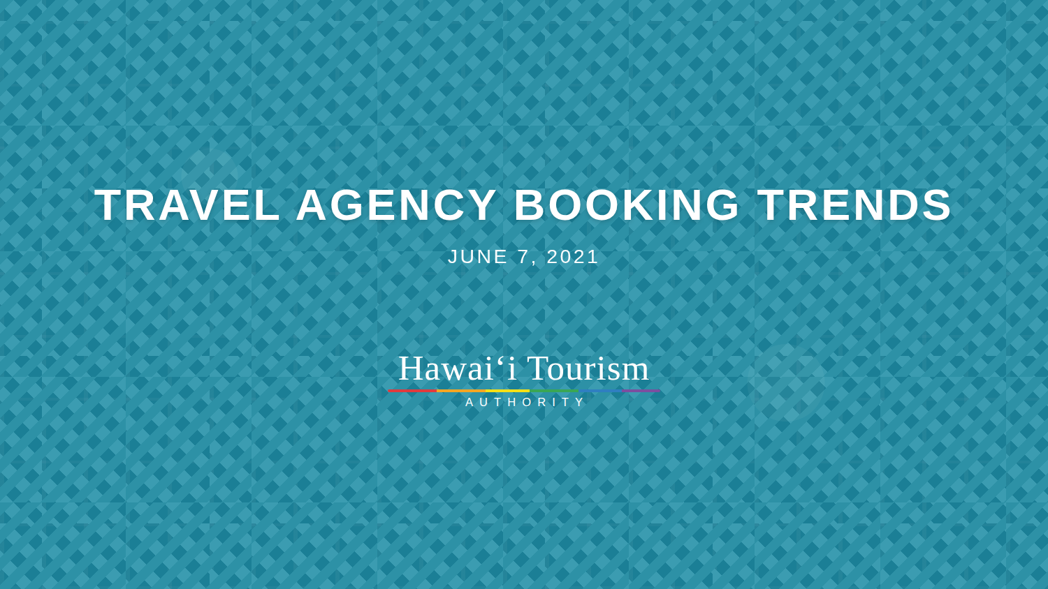Travel Agency Booking Trends
June 7, 2021
Hawaiʻi Tourism Authority